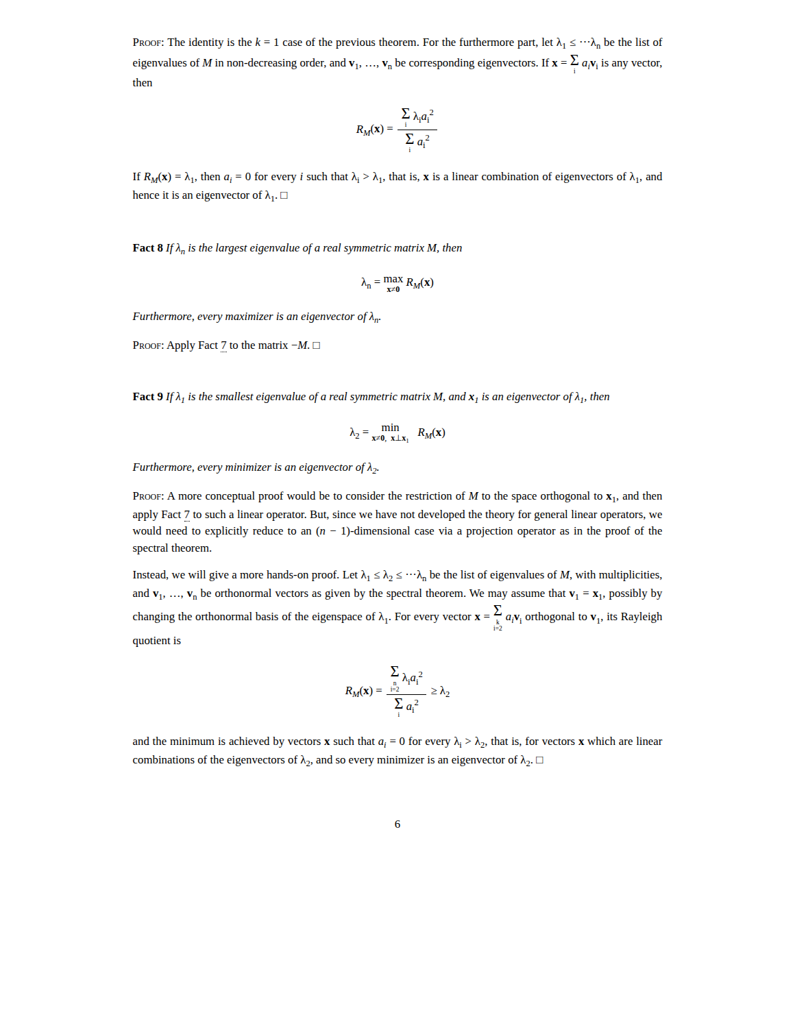Proof: The identity is the k = 1 case of the previous theorem. For the furthermore part, let λ1 ≤ ···λn be the list of eigenvalues of M in non-decreasing order, and v 1, …, vn be corresponding eigenvectors. If x = Σi ai vi is any vector, then
RM(x) = Σi λiai 2 Σi ai 2
If RM(x) = λ1, then ai = 0 for every i such that λi > λ1, that is, x is a linear combination of eigenvectors of λ1, and hence it is an eigenvector of λ1. □
Fact 8 If λn is the largest eigenvalue of a real symmetric matrix M, then
λn = max x≠0 RM(x)
Furthermore, every maximizer is an eigenvector of λn.
Proof: Apply Fact 7 to the matrix −M. □
Fact 9 If λ1 is the smallest eigenvalue of a real symmetric matrix M, and x 1 is an eigenvector of λ1, then
λ2 = min x≠0, x⊥x 1 RM(x)
Furthermore, every minimizer is an eigenvector of λ2.
Proof: A more conceptual proof would be to consider the restriction of M to the space orthogonal to x 1, and then apply Fact 7 to such a linear operator. But, since we have not developed the theory for general linear operators, we would need to explicitly reduce to an (n − 1)-dimensional case via a projection operator as in the proof of the spectral theorem.
Instead, we will give a more hands-on proof. Let λ1 ≤ λ2 ≤ ···λn be the list of eigenvalues of M, with multiplicities, and v 1, …, vn be orthonormal vectors as given by the spectral theorem. We may assume that v 1 = x 1, possibly by changing the orthonormal basis of the eigenspace of λ1. For every vector x = Σki=2 ai vi orthogonal to v 1, its Rayleigh quotient is
RM(x) = Σni=2 λiai 2 Σi ai 2 ≥ λ2
and the minimum is achieved by vectors x such that ai = 0 for every λi > λ2, that is, for vectors x which are linear combinations of the eigenvectors of λ2, and so every minimizer is an eigenvector of λ2. □
6